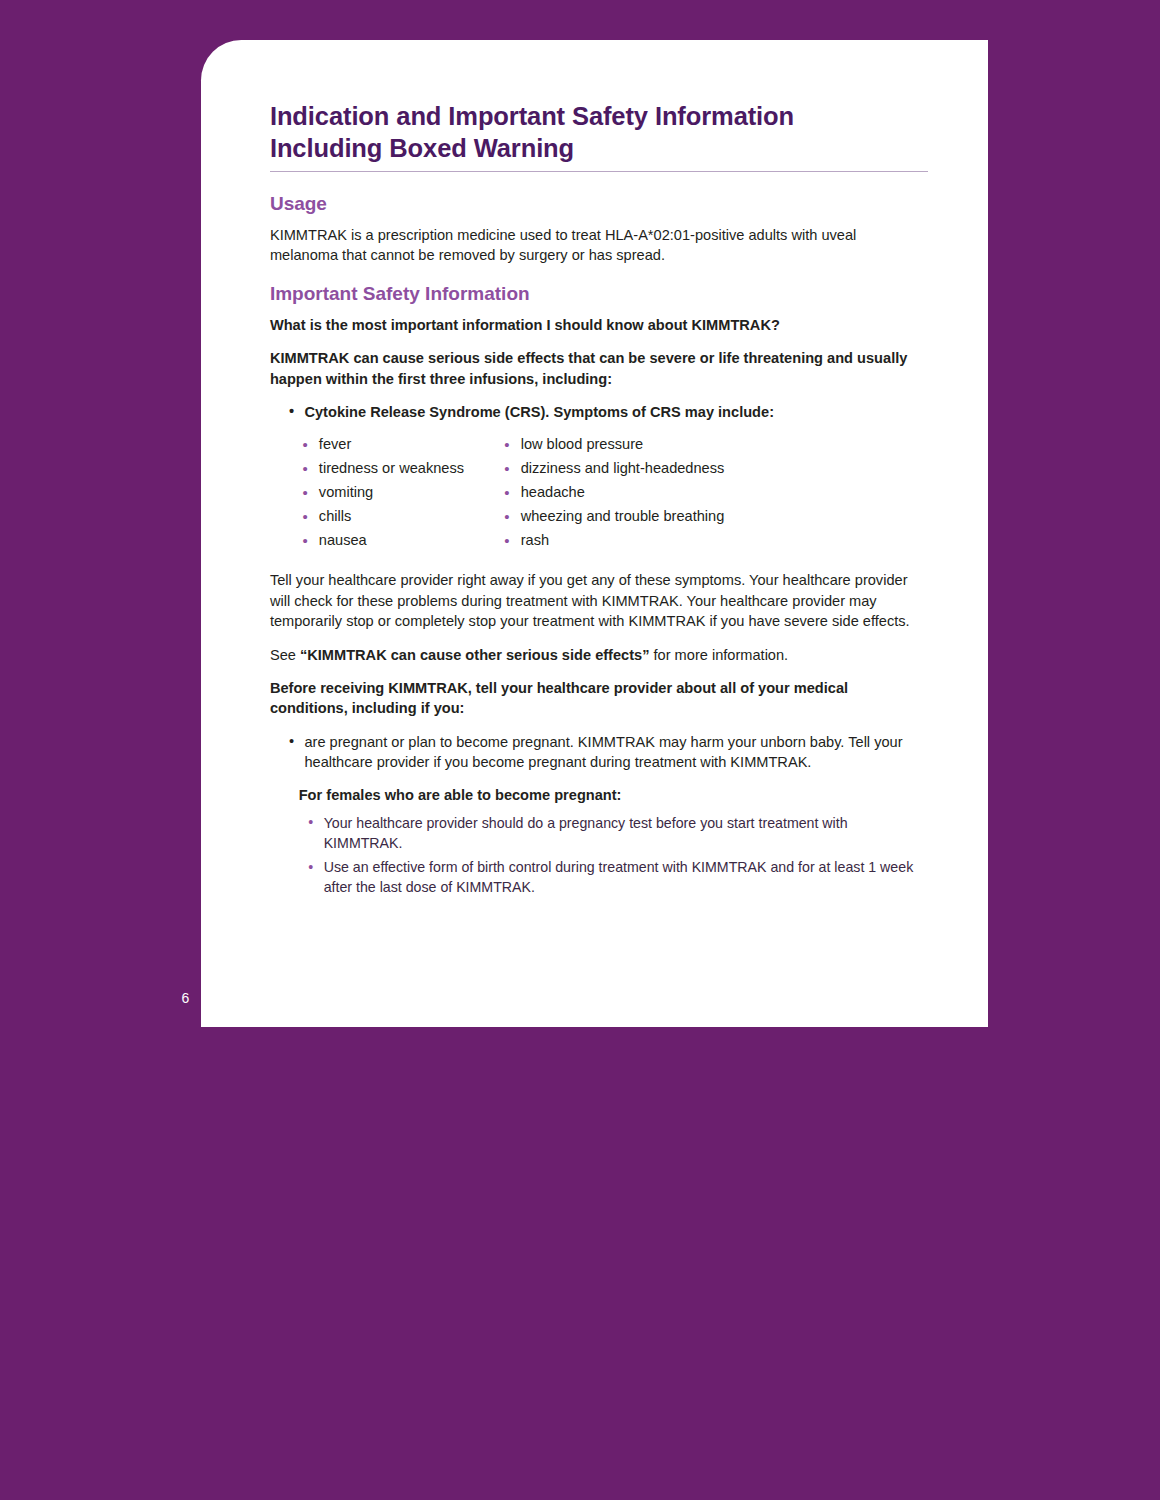Indication and Important Safety Information
Including Boxed Warning
Usage
KIMMTRAK is a prescription medicine used to treat HLA-A*02:01-positive adults with uveal melanoma that cannot be removed by surgery or has spread.
Important Safety Information
What is the most important information I should know about KIMMTRAK?
KIMMTRAK can cause serious side effects that can be severe or life threatening and usually happen within the first three infusions, including:
Cytokine Release Syndrome (CRS). Symptoms of CRS may include:
fever
tiredness or weakness
vomiting
chills
nausea
low blood pressure
dizziness and light-headedness
headache
wheezing and trouble breathing
rash
Tell your healthcare provider right away if you get any of these symptoms. Your healthcare provider will check for these problems during treatment with KIMMTRAK. Your healthcare provider may temporarily stop or completely stop your treatment with KIMMTRAK if you have severe side effects.
See “KIMMTRAK can cause other serious side effects” for more information.
Before receiving KIMMTRAK, tell your healthcare provider about all of your medical conditions, including if you:
are pregnant or plan to become pregnant. KIMMTRAK may harm your unborn baby. Tell your healthcare provider if you become pregnant during treatment with KIMMTRAK.
For females who are able to become pregnant:
Your healthcare provider should do a pregnancy test before you start treatment with KIMMTRAK.
Use an effective form of birth control during treatment with KIMMTRAK and for at least 1 week after the last dose of KIMMTRAK.
6